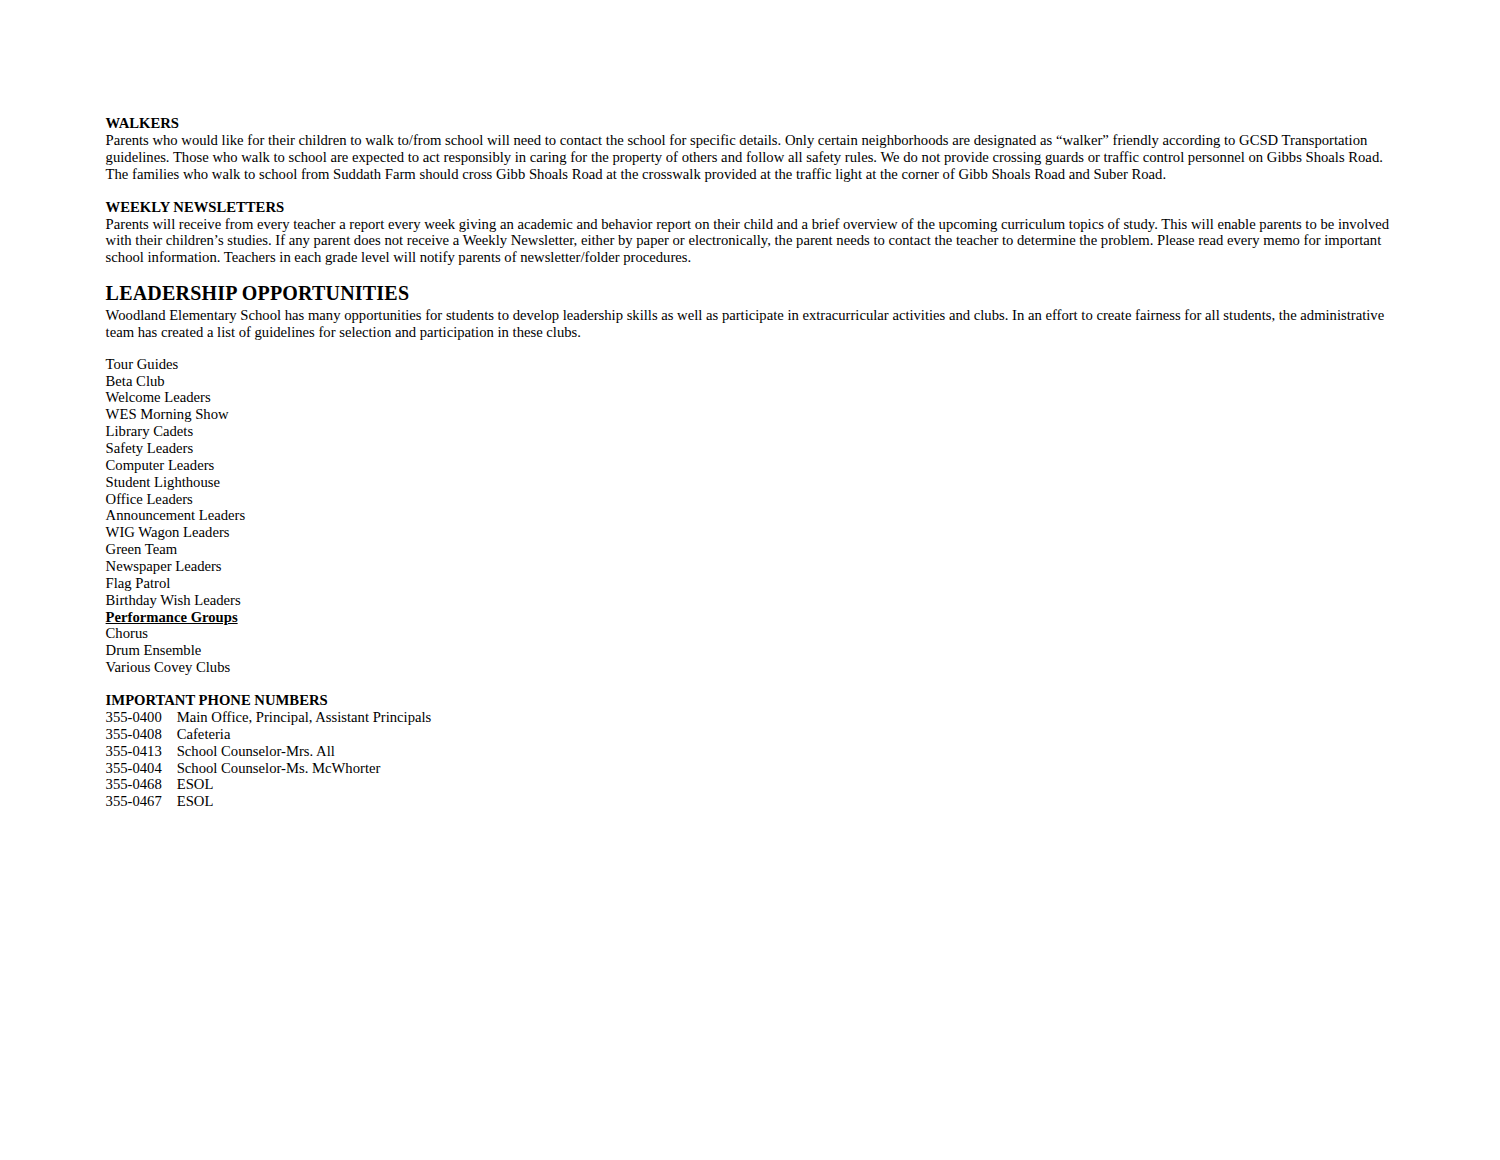Walkers
Parents who would like for their children to walk to/from school will need to contact the school for specific details. Only certain neighborhoods are designated as “walker” friendly according to GCSD Transportation guidelines. Those who walk to school are expected to act responsibly in caring for the property of others and follow all safety rules. We do not provide crossing guards or traffic control personnel on Gibbs Shoals Road. The families who walk to school from Suddath Farm should cross Gibb Shoals Road at the crosswalk provided at the traffic light at the corner of Gibb Shoals Road and Suber Road.
Weekly Newsletters
Parents will receive from every teacher a report every week giving an academic and behavior report on their child and a brief overview of the upcoming curriculum topics of study. This will enable parents to be involved with their children’s studies. If any parent does not receive a Weekly Newsletter, either by paper or electronically, the parent needs to contact the teacher to determine the problem. Please read every memo for important school information. Teachers in each grade level will notify parents of newsletter/folder procedures.
Leadership Opportunities
Woodland Elementary School has many opportunities for students to develop leadership skills as well as participate in extracurricular activities and clubs. In an effort to create fairness for all students, the administrative team has created a list of guidelines for selection and participation in these clubs.
Tour Guides
Beta Club
Welcome Leaders
WES Morning Show
Library Cadets
Safety Leaders
Computer Leaders
Student Lighthouse
Office Leaders
Announcement Leaders
WIG Wagon Leaders
Green Team
Newspaper Leaders
Flag Patrol
Birthday Wish Leaders
Performance Groups
Chorus
Drum Ensemble
Various Covey Clubs
Important Phone Numbers
355-0400 Main Office, Principal, Assistant Principals
355-0408 Cafeteria
355-0413 School Counselor-Mrs. All
355-0404 School Counselor-Ms. McWhorter
355-0468 ESOL
355-0467 ESOL